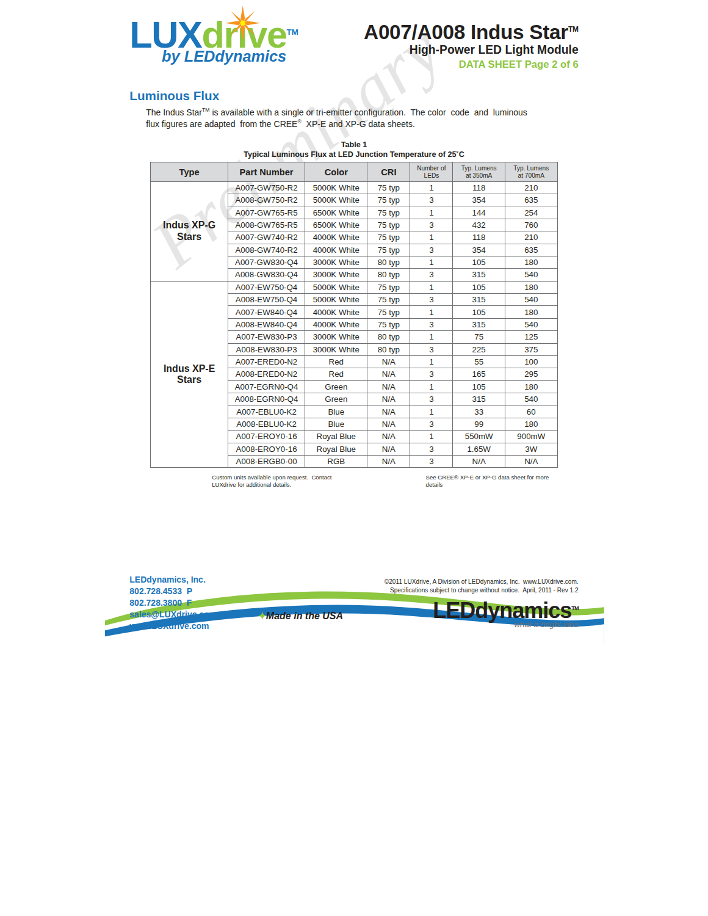LUX drive TM
by LEDdynamics
A007/A008 Indus StarTM
High-Power LED Light Module
DATA SHEET Page 2 of 6
Luminous Flux
The Indus StarTM is available with a single or tri-emitter configuration. The color code and luminous flux figures are adapted from the CREE® XP-E and XP-G data sheets.
Table 1
Typical Luminous Flux at LED Junction Temperature of 25˚C
Preliminary
| Type | Part Number | Color | CRI | Number of LEDs | Typ. Lumens at 350mA | Typ. Lumens at 700mA |
| --- | --- | --- | --- | --- | --- | --- |
| Indus XP-G Stars | A007-GW750-R2 | 5000K White | 75 typ | 1 | 118 | 210 |
| A008-GW750-R2 | 5000K White | 75 typ | 3 | 354 | 635 |
| A007-GW765-R5 | 6500K White | 75 typ | 1 | 144 | 254 |
| A008-GW765-R5 | 6500K White | 75 typ | 3 | 432 | 760 |
| A007-GW740-R2 | 4000K White | 75 typ | 1 | 118 | 210 |
| A008-GW740-R2 | 4000K White | 75 typ | 3 | 354 | 635 |
| A007-GW830-Q4 | 3000K White | 80 typ | 1 | 105 | 180 |
| A008-GW830-Q4 | 3000K White | 80 typ | 3 | 315 | 540 |
| Indus XP-E Stars | A007-EW750-Q4 | 5000K White | 75 typ | 1 | 105 | 180 |
| A008-EW750-Q4 | 5000K White | 75 typ | 3 | 315 | 540 |
| A007-EW840-Q4 | 4000K White | 75 typ | 1 | 105 | 180 |
| A008-EW840-Q4 | 4000K White | 75 typ | 3 | 315 | 540 |
| A007-EW830-P3 | 3000K White | 80 typ | 1 | 75 | 125 |
| A008-EW830-P3 | 3000K White | 80 typ | 3 | 225 | 375 |
| A007-ERED0-N2 | Red | N/A | 1 | 55 | 100 |
| A008-ERED0-N2 | Red | N/A | 3 | 165 | 295 |
| A007-EGRN0-Q4 | Green | N/A | 1 | 105 | 180 |
| A008-EGRN0-Q4 | Green | N/A | 3 | 315 | 540 |
| A007-EBLU0-K2 | Blue | N/A | 1 | 33 | 60 |
| A008-EBLU0-K2 | Blue | N/A | 3 | 99 | 180 |
| A007-EROY0-16 | Royal Blue | N/A | 1 | 550mW | 900mW |
| A008-EROY0-16 | Royal Blue | N/A | 3 | 1.65W | 3W |
| A008-ERGB0-00 | RGB | N/A | 3 | N/A | N/A |
Custom units available upon request. Contact LUXdrive for additional details.
See CREE® XP-E or XP-G data sheet for more details
LEDdynamics, Inc.
802.728.4533 P
802.728.3800 F
sales@LUXdrive.com
www.LUXdrive.com
✦Made in the USA
©2011 LUXdrive, A Division of LEDdynamics, Inc. www.LUXdrive.com.
Specifications subject to change without notice. April, 2011 - Rev 1.2
LEDdynamicsTM
what a bright idea